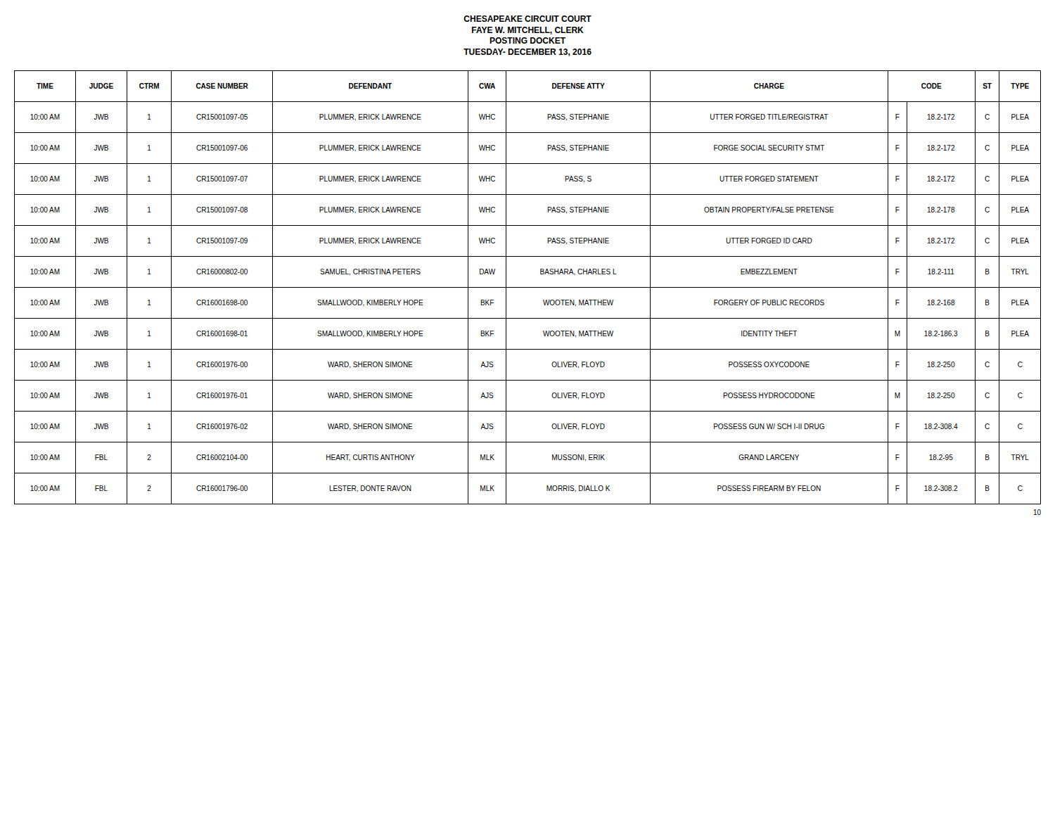CHESAPEAKE CIRCUIT COURT
FAYE W. MITCHELL, CLERK
POSTING DOCKET
TUESDAY- DECEMBER 13, 2016
| TIME | JUDGE | CTRM | CASE NUMBER | DEFENDANT | CWA | DEFENSE ATTY | CHARGE | CODE | ST | TYPE |
| --- | --- | --- | --- | --- | --- | --- | --- | --- | --- | --- |
| 10:00 AM | JWB | 1 | CR15001097-05 | PLUMMER, ERICK LAWRENCE | WHC | PASS, STEPHANIE | UTTER FORGED TITLE/REGISTRAT | F | 18.2-172 | C | PLEA |
| 10:00 AM | JWB | 1 | CR15001097-06 | PLUMMER, ERICK LAWRENCE | WHC | PASS, STEPHANIE | FORGE SOCIAL SECURITY STMT | F | 18.2-172 | C | PLEA |
| 10:00 AM | JWB | 1 | CR15001097-07 | PLUMMER, ERICK LAWRENCE | WHC | PASS, S | UTTER FORGED STATEMENT | F | 18.2-172 | C | PLEA |
| 10:00 AM | JWB | 1 | CR15001097-08 | PLUMMER, ERICK LAWRENCE | WHC | PASS, STEPHANIE | OBTAIN PROPERTY/FALSE PRETENSE | F | 18.2-178 | C | PLEA |
| 10:00 AM | JWB | 1 | CR15001097-09 | PLUMMER, ERICK LAWRENCE | WHC | PASS, STEPHANIE | UTTER FORGED ID CARD | F | 18.2-172 | C | PLEA |
| 10:00 AM | JWB | 1 | CR16000802-00 | SAMUEL, CHRISTINA PETERS | DAW | BASHARA, CHARLES L | EMBEZZLEMENT | F | 18.2-111 | B | TRYL |
| 10:00 AM | JWB | 1 | CR16001698-00 | SMALLWOOD, KIMBERLY HOPE | BKF | WOOTEN, MATTHEW | FORGERY OF PUBLIC RECORDS | F | 18.2-168 | B | PLEA |
| 10:00 AM | JWB | 1 | CR16001698-01 | SMALLWOOD, KIMBERLY HOPE | BKF | WOOTEN, MATTHEW | IDENTITY THEFT | M | 18.2-186.3 | B | PLEA |
| 10:00 AM | JWB | 1 | CR16001976-00 | WARD, SHERON SIMONE | AJS | OLIVER, FLOYD | POSSESS OXYCODONE | F | 18.2-250 | C | C |
| 10:00 AM | JWB | 1 | CR16001976-01 | WARD, SHERON SIMONE | AJS | OLIVER, FLOYD | POSSESS HYDROCODONE | M | 18.2-250 | C | C |
| 10:00 AM | JWB | 1 | CR16001976-02 | WARD, SHERON SIMONE | AJS | OLIVER, FLOYD | POSSESS GUN W/ SCH I-II DRUG | F | 18.2-308.4 | C | C |
| 10:00 AM | FBL | 2 | CR16002104-00 | HEART, CURTIS ANTHONY | MLK | MUSSONI, ERIK | GRAND LARCENY | F | 18.2-95 | B | TRYL |
| 10:00 AM | FBL | 2 | CR16001796-00 | LESTER, DONTE RAVON | MLK | MORRIS, DIALLO K | POSSESS FIREARM BY FELON | F | 18.2-308.2 | B | C |
10